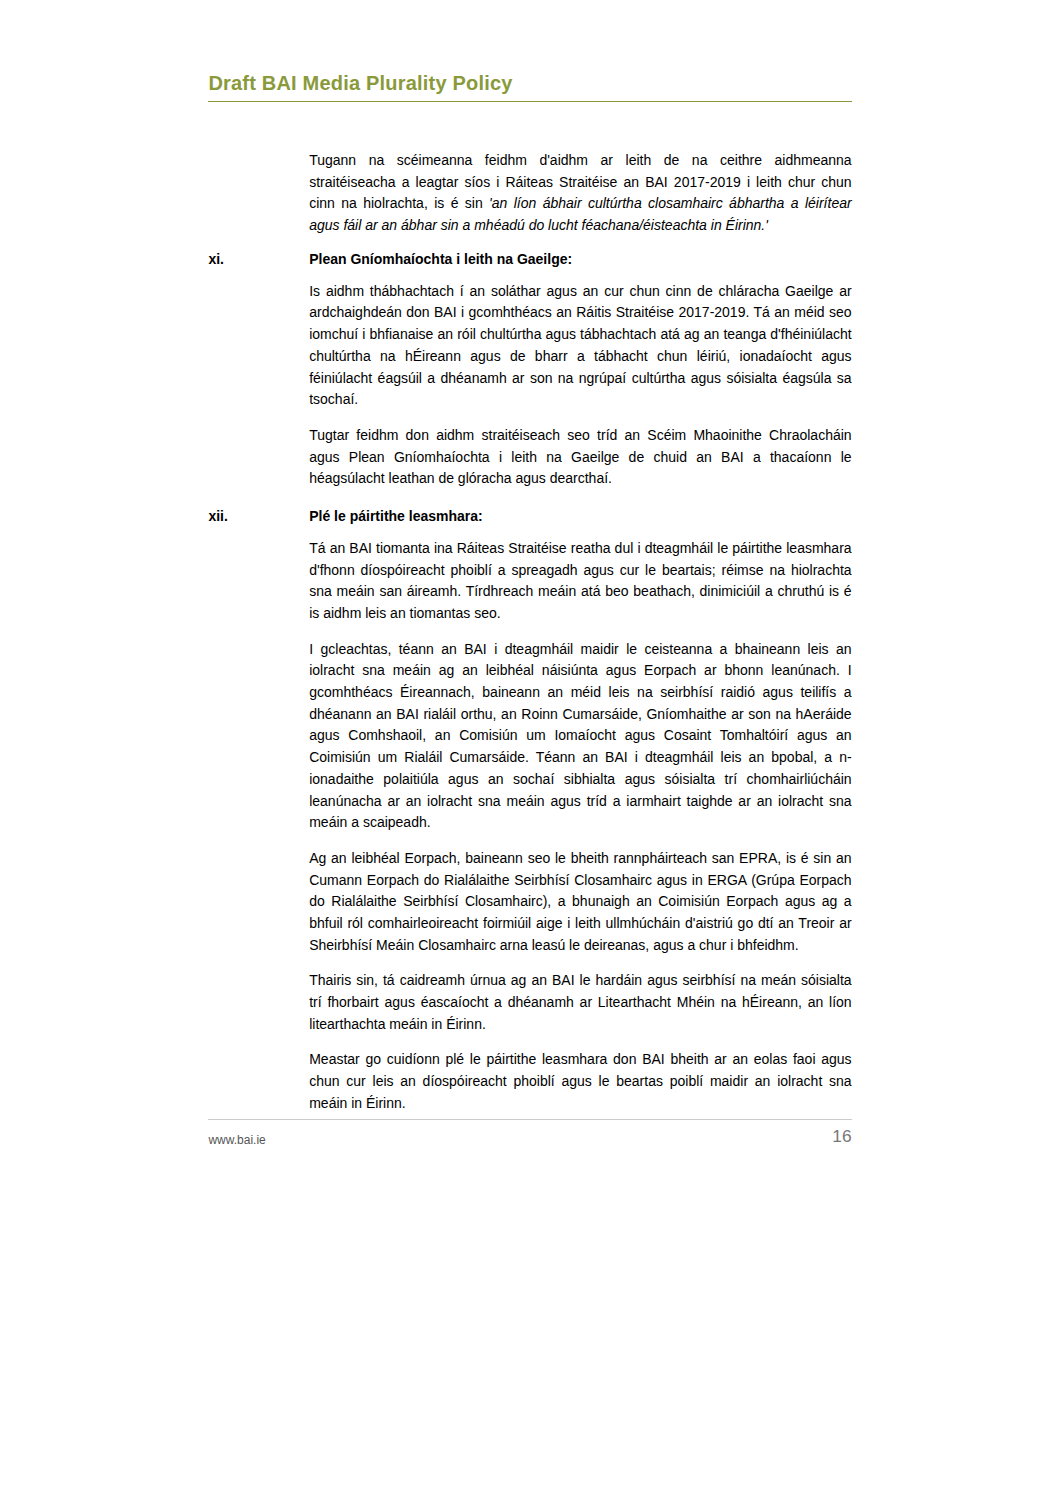Draft BAI Media Plurality Policy
Tugann na scéimeanna feidhm d'aidhm ar leith de na ceithre aidhmeanna straitéiseacha a leagtar síos i Ráiteas Straitéise an BAI 2017-2019 i leith chur chun cinn na hiolrachta, is é sin 'an líon ábhair cultúrtha closamhairc ábhartha a léirítear agus fáil ar an ábhar sin a mhéadú do lucht féachana/éisteachta in Éirinn.'
xi.
Plean Gníomhaíochta i leith na Gaeilge:
Is aidhm thábhachtach í an soláthar agus an cur chun cinn de chláracha Gaeilge ar ardchaighdeán don BAI i gcomhthéacs an Ráitis Straitéise 2017-2019. Tá an méid seo iomchuí i bhfianaise an róil chultúrtha agus tábhachtach atá ag an teanga d'fhéiniúlacht chultúrtha na hÉireann agus de bharr a tábhacht chun léiriú, ionadaíocht agus féiniúlacht éagsúil a dhéanamh ar son na ngrúpaí cultúrtha agus sóisialta éagsúla sa tsochaí.
Tugtar feidhm don aidhm straitéiseach seo tríd an Scéim Mhaoinithe Chraolacháin agus Plean Gníomhaíochta i leith na Gaeilge de chuid an BAI a thacaíonn le héagsúlacht leathan de glóracha agus dearcthaí.
xii.
Plé le páirtithe leasmhara:
Tá an BAI tiomanta ina Ráiteas Straitéise reatha dul i dteagmháil le páirtithe leasmhara d'fhonn díospóireacht phoiblí a spreagadh agus cur le beartais; réimse na hiolrachta sna meáin san áireamh. Tírdhreach meáin atá beo beathach, dinimiciúil a chruthú is é is aidhm leis an tiomantas seo.
I gcleachtas, téann an BAI i dteagmháil maidir le ceisteanna a bhaineann leis an iolracht sna meáin ag an leibhéal náisiúnta agus Eorpach ar bhonn leanúnach. I gcomhthéacs Éireannach, baineann an méid leis na seirbhísí raidió agus teilifís a dhéanann an BAI rialáil orthu, an Roinn Cumarsáide, Gníomhaithe ar son na hAeráide agus Comhshaoil, an Comisiún um Iomaíocht agus Cosaint Tomhaltóirí agus an Coimisiún um Rialáil Cumarsáide. Téann an BAI i dteagmháil leis an bpobal, a n-ionadaithe polaitiúla agus an sochaí sibhialta agus sóisialta trí chomhairliúcháin leanúnacha ar an iolracht sna meáin agus tríd a iarmhairt taighde ar an iolracht sna meáin a scaipeadh.
Ag an leibhéal Eorpach, baineann seo le bheith rannpháirteach san EPRA, is é sin an Cumann Eorpach do Rialálaithe Seirbhísí Closamhairc agus in ERGA (Grúpa Eorpach do Rialálaithe Seirbhísí Closamhairc), a bhunaigh an Coimisiún Eorpach agus ag a bhfuil ról comhairleoireacht foirmiúil aige i leith ullmhúcháin d'aistriú go dtí an Treoir ar Sheirbhísí Meáin Closamhairc arna leasú le deireanas, agus a chur i bhfeidhm.
Thairis sin, tá caidreamh úrnua ag an BAI le hardáin agus seirbhísí na meán sóisialta trí fhorbairt agus éascaíocht a dhéanamh ar Litearthacht Mhéin na hÉireann, an líon litearthachta meáin in Éirinn.
Meastar go cuidíonn plé le páirtithe leasmhara don BAI bheith ar an eolas faoi agus chun cur leis an díospóireacht phoiblí agus le beartas poiblí maidir an iolracht sna meáin in Éirinn.
www.bai.ie
16